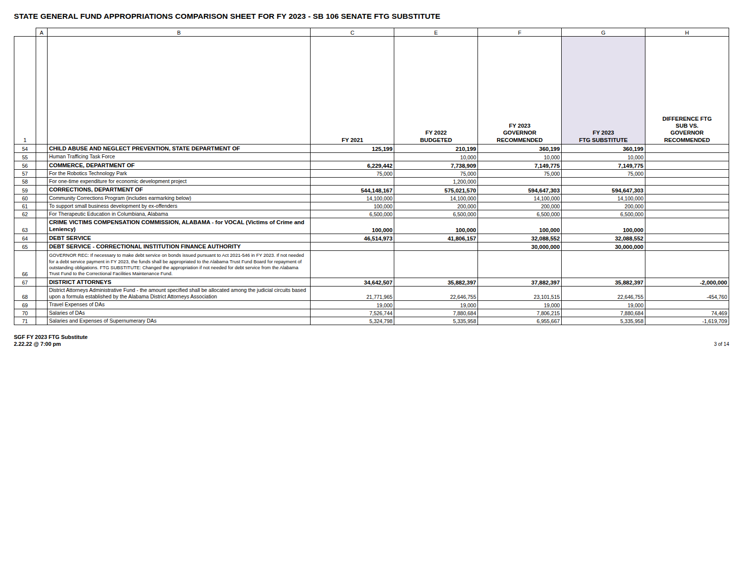STATE GENERAL FUND APPROPRIATIONS COMPARISON SHEET FOR FY 2023 - SB 106 SENATE FTG SUBSTITUTE
| | A | B | C | E | F | G | H |
| --- | --- | --- | --- | --- | --- | --- | --- |
| 1 | | | FY 2021 | FY 2022 BUDGETED | FY 2023 GOVERNOR RECOMMENDED | FY 2023 FTG SUBSTITUTE | DIFFERENCE FTG SUB VS. GOVERNOR RECOMMENDED |
| 54 | | CHILD ABUSE AND NEGLECT PREVENTION, STATE DEPARTMENT OF | 125,199 | 210,199 | 360,199 | 360,199 | |
| 55 | | Human Trafficing Task Force | | 10,000 | 10,000 | 10,000 | |
| 56 | | COMMERCE, DEPARTMENT OF | 6,229,442 | 7,738,909 | 7,149,775 | 7,149,775 | |
| 57 | | For the Robotics Technology Park | 75,000 | 75,000 | 75,000 | 75,000 | |
| 58 | | For one-time expenditure for economic development project | | 1,200,000 | | | |
| 59 | | CORRECTIONS, DEPARTMENT OF | 544,148,167 | 575,021,570 | 594,647,303 | 594,647,303 | |
| 60 | | Community Corrections Program (includes earmarking below) | 14,100,000 | 14,100,000 | 14,100,000 | 14,100,000 | |
| 61 | | To support small business development by ex-offenders | 100,000 | 200,000 | 200,000 | 200,000 | |
| 62 | | For Therapeutic Education in Columbiana, Alabama | 6,500,000 | 6,500,000 | 6,500,000 | 6,500,000 | |
| 63 | | CRIME VICTIMS COMPENSATION COMMISSION, ALABAMA - for VOCAL (Victims of Crime and Leniency) | 100,000 | 100,000 | 100,000 | 100,000 | |
| 64 | | DEBT SERVICE | 46,514,973 | 41,806,157 | 32,088,552 | 32,088,552 | |
| 65 | | DEBT SERVICE - CORRECTIONAL INSTITUTION FINANCE AUTHORITY | | | 30,000,000 | 30,000,000 | |
| 66 | | GOVERNOR REC: If necessary to make debt service on bonds issued pursuant to Act 2021-546 in FY 2023. If not needed for a debt service payment in FY 2023, the funds shall be appropriated to the Alabama Trust Fund Board for repayment of outstanding obligations. FTG SUBSTITUTE: Changed the appropriation if not needed for debt service from the Alabama Trust Fund to the Correctional Facilities Maintenance Fund. | | | | | |
| 67 | | DISTRICT ATTORNEYS | 34,642,507 | 35,882,397 | 37,882,397 | 35,882,397 | -2,000,000 |
| 68 | | District Attorneys Administrative Fund - the amount specified shall be allocated among the judicial circuits based upon a formula established by the Alabama District Attorneys Association | 21,771,965 | 22,646,755 | 23,101,515 | 22,646,755 | -454,760 |
| 69 | | Travel Expenses of DAs | 19,000 | 19,000 | 19,000 | 19,000 | |
| 70 | | Salaries of DAs | 7,526,744 | 7,880,684 | 7,806,215 | 7,880,684 | 74,469 |
| 71 | | Salaries and Expenses of Supernumerary DAs | 5,324,798 | 5,335,958 | 6,955,667 | 5,335,958 | -1,619,709 |
SGF FY 2023 FTG Substitute
2.22.22 @ 7:00 pm
3 of 14